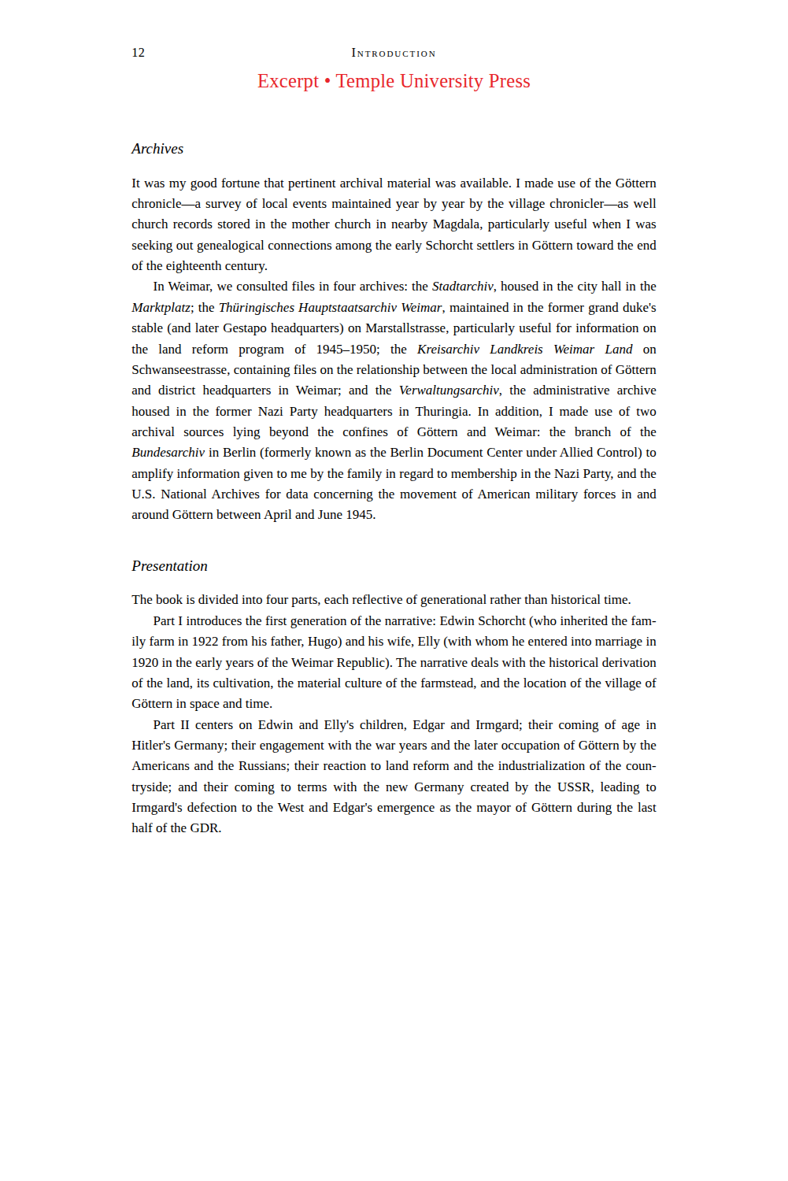12 Introduction
Excerpt • Temple University Press
Archives
It was my good fortune that pertinent archival material was available. I made use of the Göttern chronicle—a survey of local events maintained year by year by the village chronicler—as well church records stored in the mother church in nearby Magdala, particularly useful when I was seeking out genealogical connections among the early Schorcht settlers in Göttern toward the end of the eighteenth century.
In Weimar, we consulted files in four archives: the Stadtarchiv, housed in the city hall in the Marktplatz; the Thüringisches Hauptstaatsarchiv Weimar, maintained in the former grand duke's stable (and later Gestapo headquarters) on Marstallstrasse, particularly useful for information on the land reform program of 1945–1950; the Kreisarchiv Landkreis Weimar Land on Schwanseestrasse, containing files on the relationship between the local administration of Göttern and district headquarters in Weimar; and the Verwaltungsarchiv, the administrative archive housed in the former Nazi Party headquarters in Thuringia. In addition, I made use of two archival sources lying beyond the confines of Göttern and Weimar: the branch of the Bundesarchiv in Berlin (formerly known as the Berlin Document Center under Allied Control) to amplify information given to me by the family in regard to membership in the Nazi Party, and the U.S. National Archives for data concerning the movement of American military forces in and around Göttern between April and June 1945.
Presentation
The book is divided into four parts, each reflective of generational rather than historical time.
Part I introduces the first generation of the narrative: Edwin Schorcht (who inherited the family farm in 1922 from his father, Hugo) and his wife, Elly (with whom he entered into marriage in 1920 in the early years of the Weimar Republic). The narrative deals with the historical derivation of the land, its cultivation, the material culture of the farmstead, and the location of the village of Göttern in space and time.
Part II centers on Edwin and Elly's children, Edgar and Irmgard; their coming of age in Hitler's Germany; their engagement with the war years and the later occupation of Göttern by the Americans and the Russians; their reaction to land reform and the industrialization of the countryside; and their coming to terms with the new Germany created by the USSR, leading to Irmgard's defection to the West and Edgar's emergence as the mayor of Göttern during the last half of the GDR.